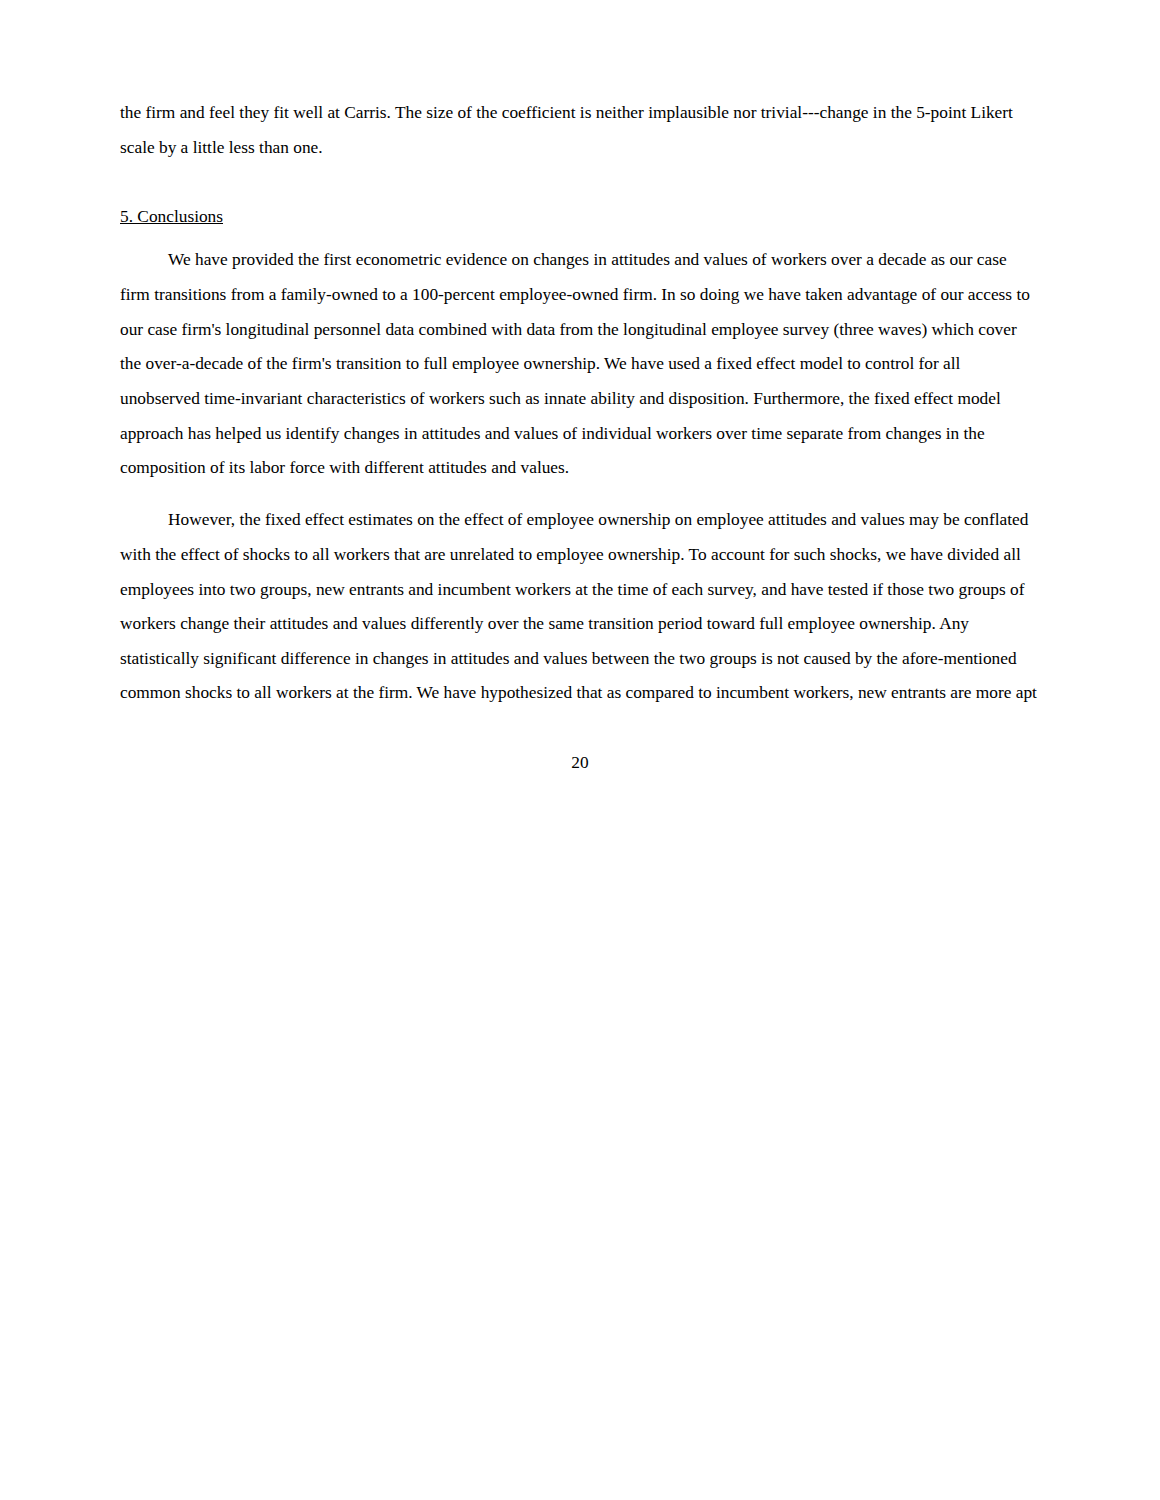the firm and feel they fit well at Carris. The size of the coefficient is neither implausible nor trivial---change in the 5-point Likert scale by a little less than one.
5. Conclusions
We have provided the first econometric evidence on changes in attitudes and values of workers over a decade as our case firm transitions from a family-owned to a 100-percent employee-owned firm. In so doing we have taken advantage of our access to our case firm's longitudinal personnel data combined with data from the longitudinal employee survey (three waves) which cover the over-a-decade of the firm's transition to full employee ownership. We have used a fixed effect model to control for all unobserved time-invariant characteristics of workers such as innate ability and disposition. Furthermore, the fixed effect model approach has helped us identify changes in attitudes and values of individual workers over time separate from changes in the composition of its labor force with different attitudes and values.
However, the fixed effect estimates on the effect of employee ownership on employee attitudes and values may be conflated with the effect of shocks to all workers that are unrelated to employee ownership. To account for such shocks, we have divided all employees into two groups, new entrants and incumbent workers at the time of each survey, and have tested if those two groups of workers change their attitudes and values differently over the same transition period toward full employee ownership. Any statistically significant difference in changes in attitudes and values between the two groups is not caused by the afore-mentioned common shocks to all workers at the firm. We have hypothesized that as compared to incumbent workers, new entrants are more apt
20